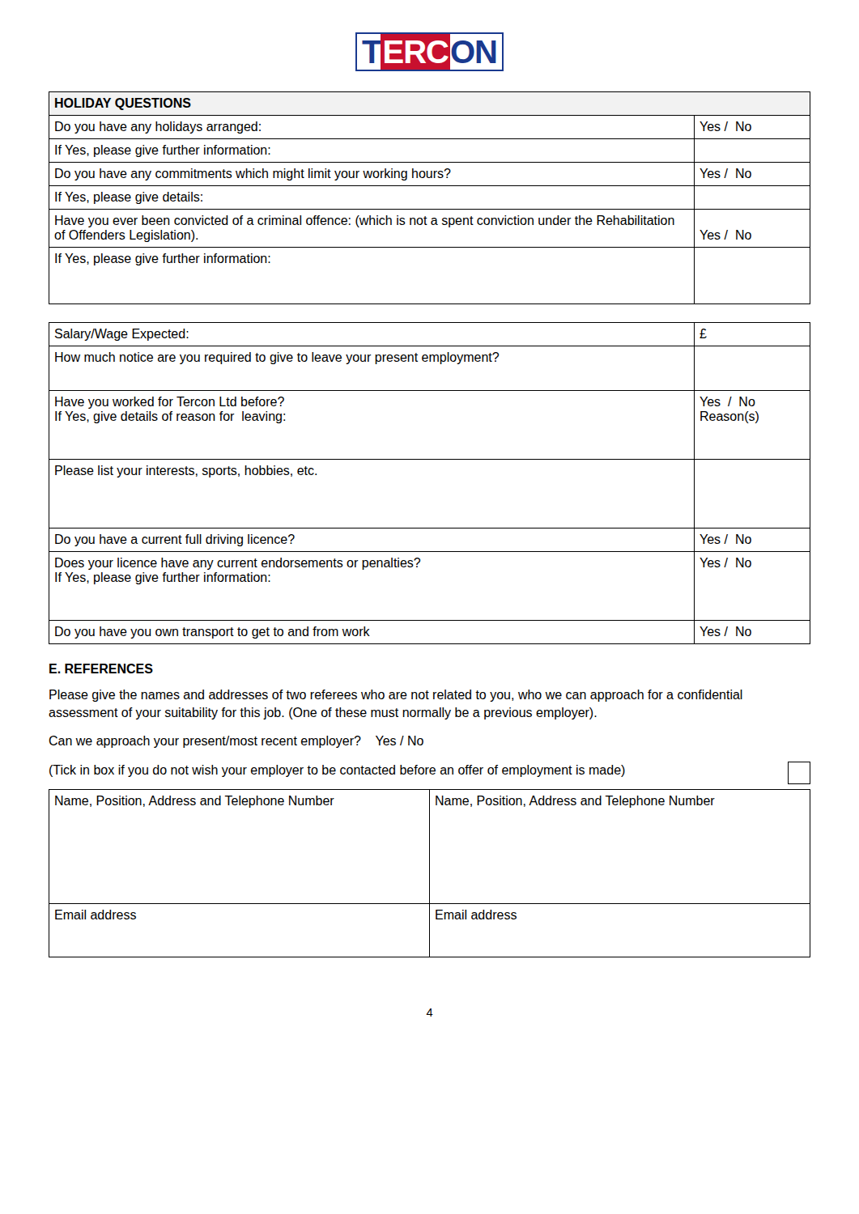TERC ON
| HOLIDAY QUESTIONS |
| Do you have any holidays arranged: | Yes / No |
| If Yes, please give further information: | |
| Do you have any commitments which might limit your working hours? | Yes / No |
| If Yes, please give details: | |
| Have you ever been convicted of a criminal offence: (which is not a spent conviction under the Rehabilitation of Offenders Legislation). | Yes / No |
| If Yes, please give further information: | |
| Salary/Wage Expected: | £ |
| How much notice are you required to give to leave your present employment? | |
| Have you worked for Tercon Ltd before? If Yes, give details of reason for leaving: | Yes / No Reason(s) |
| Please list your interests, sports, hobbies, etc. | |
| Do you have a current full driving licence? | Yes / No |
| Does your licence have any current endorsements or penalties? If Yes, please give further information: | Yes / No |
| Do you have you own transport to get to and from work | Yes / No |
E. REFERENCES
Please give the names and addresses of two referees who are not related to you, who we can approach for a confidential assessment of your suitability for this job. (One of these must normally be a previous employer).
Can we approach your present/most recent employer? Yes / No
(Tick in box if you do not wish your employer to be contacted before an offer of employment is made)
| Name, Position, Address and Telephone Number | Name, Position, Address and Telephone Number |
| Email address | Email address |
4